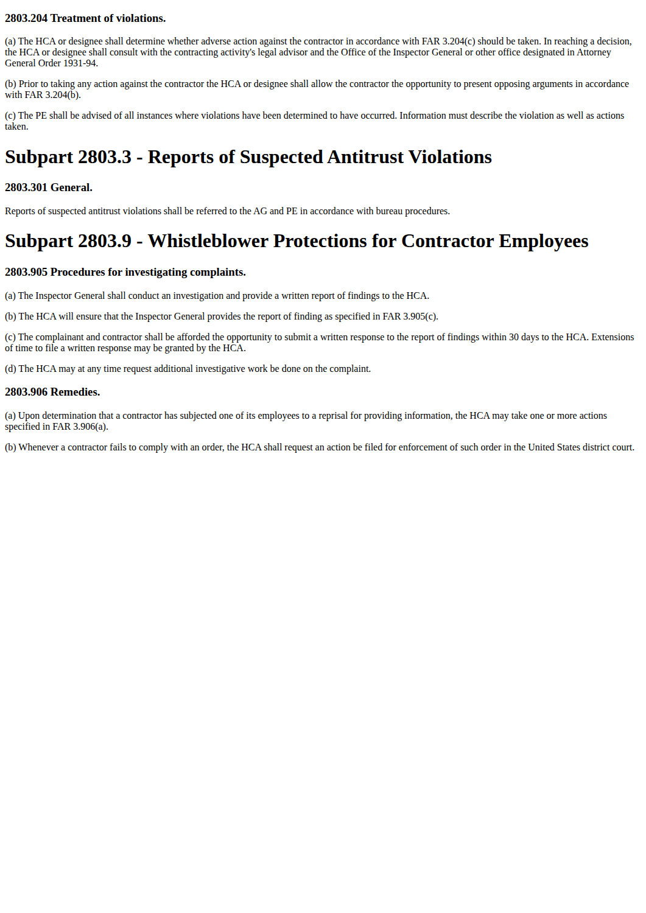2803.204 Treatment of violations.
(a) The HCA or designee shall determine whether adverse action against the contractor in accordance with FAR 3.204(c) should be taken. In reaching a decision, the HCA or designee shall consult with the contracting activity's legal advisor and the Office of the Inspector General or other office designated in Attorney General Order 1931-94.
(b) Prior to taking any action against the contractor the HCA or designee shall allow the contractor the opportunity to present opposing arguments in accordance with FAR 3.204(b).
(c) The PE shall be advised of all instances where violations have been determined to have occurred. Information must describe the violation as well as actions taken.
Subpart 2803.3 - Reports of Suspected Antitrust Violations
2803.301 General.
Reports of suspected antitrust violations shall be referred to the AG and PE in accordance with bureau procedures.
Subpart 2803.9 - Whistleblower Protections for Contractor Employees
2803.905 Procedures for investigating complaints.
(a) The Inspector General shall conduct an investigation and provide a written report of findings to the HCA.
(b) The HCA will ensure that the Inspector General provides the report of finding as specified in FAR 3.905(c).
(c) The complainant and contractor shall be afforded the opportunity to submit a written response to the report of findings within 30 days to the HCA. Extensions of time to file a written response may be granted by the HCA.
(d) The HCA may at any time request additional investigative work be done on the complaint.
2803.906 Remedies.
(a) Upon determination that a contractor has subjected one of its employees to a reprisal for providing information, the HCA may take one or more actions specified in FAR 3.906(a).
(b) Whenever a contractor fails to comply with an order, the HCA shall request an action be filed for enforcement of such order in the United States district court.